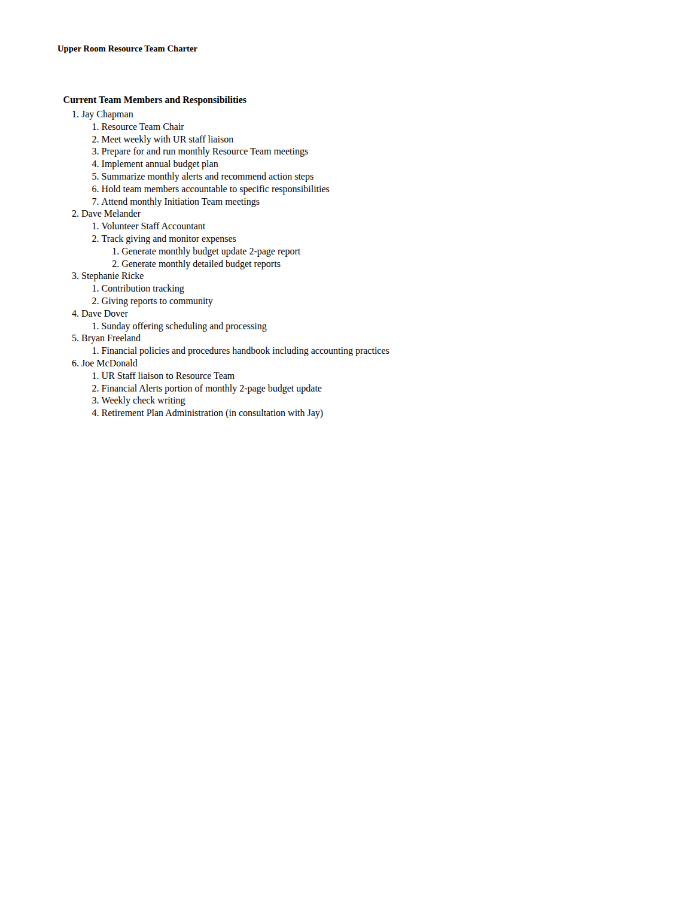Upper Room Resource Team Charter
Current Team Members and Responsibilities
Jay Chapman
Resource Team Chair
Meet weekly with UR staff liaison
Prepare for and run monthly Resource Team meetings
Implement annual budget plan
Summarize monthly alerts and recommend action steps
Hold team members accountable to specific responsibilities
Attend monthly Initiation Team meetings
Dave Melander
Volunteer Staff Accountant
Track giving and monitor expenses
Generate monthly budget update 2-page report
Generate monthly detailed budget reports
Stephanie Ricke
Contribution tracking
Giving reports to community
Dave Dover
Sunday offering scheduling and processing
Bryan Freeland
Financial policies and procedures handbook including accounting practices
Joe McDonald
UR Staff liaison to Resource Team
Financial Alerts portion of monthly 2-page budget update
Weekly check writing
Retirement Plan Administration (in consultation with Jay)